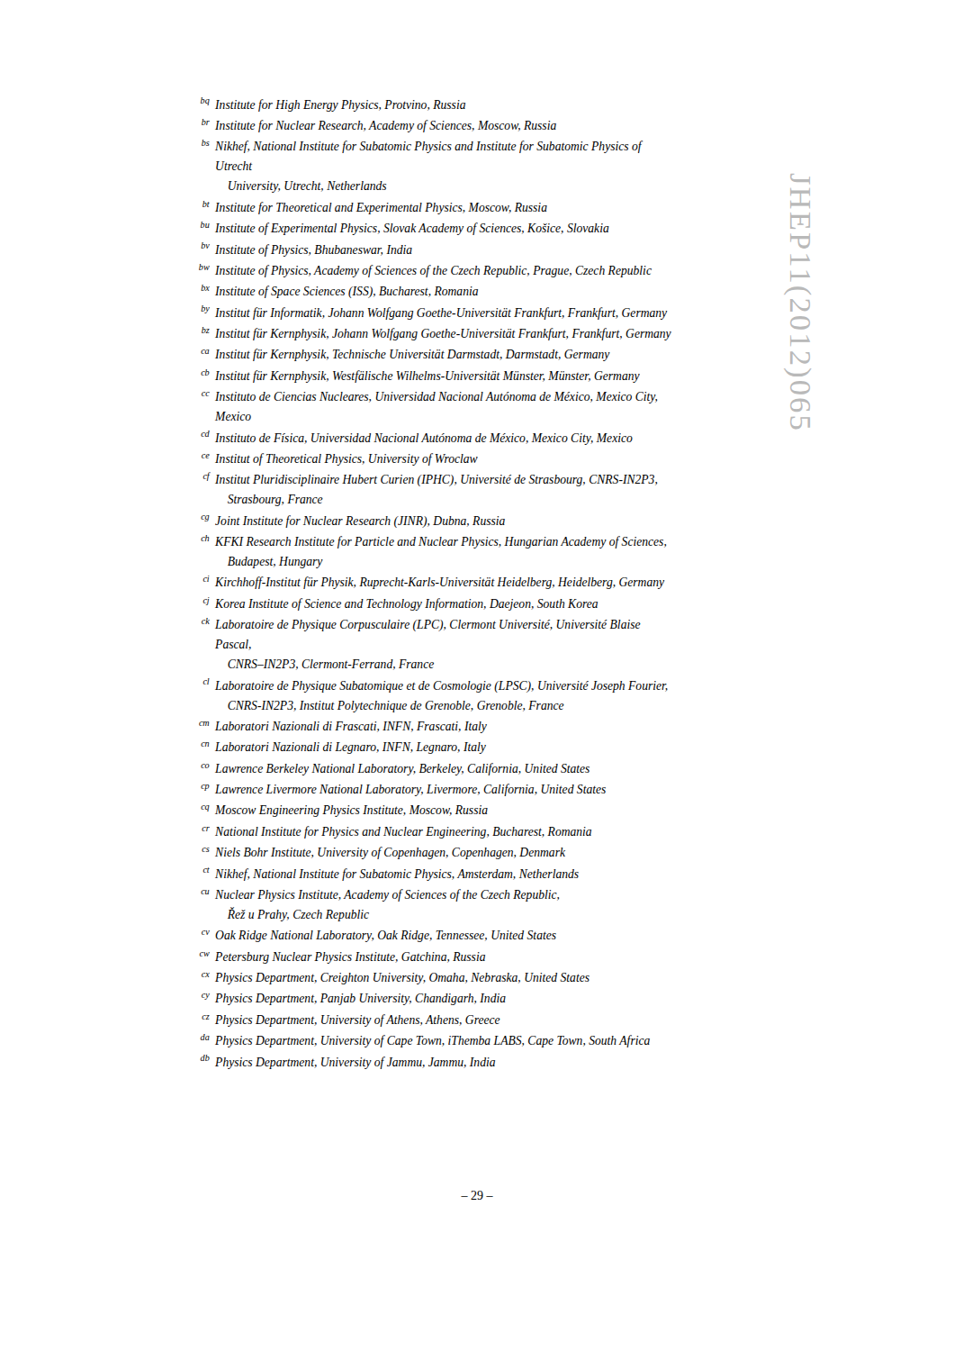JHEP11(2012)065
bq Institute for High Energy Physics, Protvino, Russia
br Institute for Nuclear Research, Academy of Sciences, Moscow, Russia
bs Nikhef, National Institute for Subatomic Physics and Institute for Subatomic Physics of UtrechtUniversity, Utrecht, Netherlands
bt Institute for Theoretical and Experimental Physics, Moscow, Russia
bu Institute of Experimental Physics, Slovak Academy of Sciences, Košice, Slovakia
bv Institute of Physics, Bhubaneswar, India
bw Institute of Physics, Academy of Sciences of the Czech Republic, Prague, Czech Republic
bx Institute of Space Sciences (ISS), Bucharest, Romania
by Institut für Informatik, Johann Wolfgang Goethe-Universität Frankfurt, Frankfurt, Germany
bz Institut für Kernphysik, Johann Wolfgang Goethe-Universität Frankfurt, Frankfurt, Germany
ca Institut für Kernphysik, Technische Universität Darmstadt, Darmstadt, Germany
cb Institut für Kernphysik, Westfälische Wilhelms-Universität Münster, Münster, Germany
cc Instituto de Ciencias Nucleares, Universidad Nacional Autónoma de México, Mexico City, Mexico
cd Instituto de Física, Universidad Nacional Autónoma de México, Mexico City, Mexico
ce Institut of Theoretical Physics, University of Wroclaw
cf Institut Pluridisciplinaire Hubert Curien (IPHC), Université de Strasbourg, CNRS-IN2P3,Strasbourg, France
cg Joint Institute for Nuclear Research (JINR), Dubna, Russia
ch KFKI Research Institute for Particle and Nuclear Physics, Hungarian Academy of Sciences,Budapest, Hungary
ci Kirchhoff-Institut für Physik, Ruprecht-Karls-Universität Heidelberg, Heidelberg, Germany
cj Korea Institute of Science and Technology Information, Daejeon, South Korea
ck Laboratoire de Physique Corpusculaire (LPC), Clermont Université, Université Blaise Pascal,CNRS–IN2P3, Clermont-Ferrand, France
cl Laboratoire de Physique Subatomique et de Cosmologie (LPSC), Université Joseph Fourier,CNRS-IN2P3, Institut Polytechnique de Grenoble, Grenoble, France
cm Laboratori Nazionali di Frascati, INFN, Frascati, Italy
cn Laboratori Nazionali di Legnaro, INFN, Legnaro, Italy
co Lawrence Berkeley National Laboratory, Berkeley, California, United States
cp Lawrence Livermore National Laboratory, Livermore, California, United States
cq Moscow Engineering Physics Institute, Moscow, Russia
cr National Institute for Physics and Nuclear Engineering, Bucharest, Romania
cs Niels Bohr Institute, University of Copenhagen, Copenhagen, Denmark
ct Nikhef, National Institute for Subatomic Physics, Amsterdam, Netherlands
cu Nuclear Physics Institute, Academy of Sciences of the Czech Republic,Řež u Prahy, Czech Republic
cv Oak Ridge National Laboratory, Oak Ridge, Tennessee, United States
cw Petersburg Nuclear Physics Institute, Gatchina, Russia
cx Physics Department, Creighton University, Omaha, Nebraska, United States
cy Physics Department, Panjab University, Chandigarh, India
cz Physics Department, University of Athens, Athens, Greece
da Physics Department, University of Cape Town, iThemba LABS, Cape Town, South Africa
db Physics Department, University of Jammu, Jammu, India
– 29 –